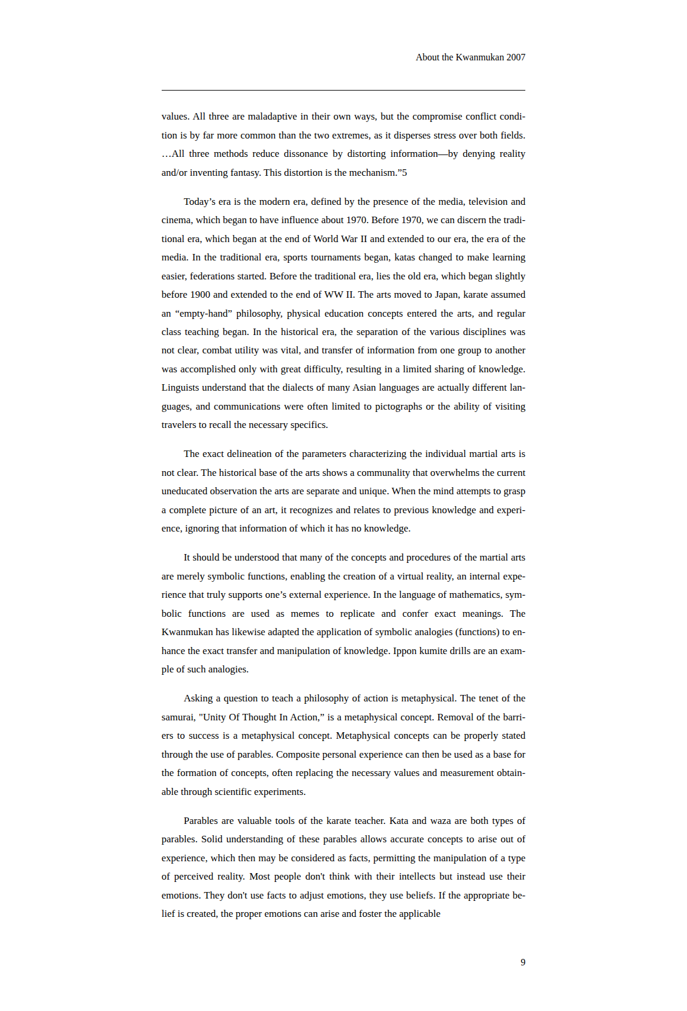About the Kwanmukan 2007
values. All three are maladaptive in their own ways, but the compromise conflict condition is by far more common than the two extremes, as it disperses stress over both fields. …All three methods reduce dissonance by distorting information—by denying reality and/or inventing fantasy. This distortion is the mechanism.”5
Today’s era is the modern era, defined by the presence of the media, television and cinema, which began to have influence about 1970. Before 1970, we can discern the traditional era, which began at the end of World War II and extended to our era, the era of the media. In the traditional era, sports tournaments began, katas changed to make learning easier, federations started. Before the traditional era, lies the old era, which began slightly before 1900 and extended to the end of WW II. The arts moved to Japan, karate assumed an “empty-hand” philosophy, physical education concepts entered the arts, and regular class teaching began. In the historical era, the separation of the various disciplines was not clear, combat utility was vital, and transfer of information from one group to another was accomplished only with great difficulty, resulting in a limited sharing of knowledge. Linguists understand that the dialects of many Asian languages are actually different languages, and communications were often limited to pictographs or the ability of visiting travelers to recall the necessary specifics.
The exact delineation of the parameters characterizing the individual martial arts is not clear. The historical base of the arts shows a communality that overwhelms the current uneducated observation the arts are separate and unique. When the mind attempts to grasp a complete picture of an art, it recognizes and relates to previous knowledge and experience, ignoring that information of which it has no knowledge.
It should be understood that many of the concepts and procedures of the martial arts are merely symbolic functions, enabling the creation of a virtual reality, an internal experience that truly supports one’s external experience. In the language of mathematics, symbolic functions are used as memes to replicate and confer exact meanings. The Kwanmukan has likewise adapted the application of symbolic analogies (functions) to enhance the exact transfer and manipulation of knowledge. Ippon kumite drills are an example of such analogies.
Asking a question to teach a philosophy of action is metaphysical. The tenet of the samurai, "Unity Of Thought In Action,” is a metaphysical concept. Removal of the barriers to success is a metaphysical concept. Metaphysical concepts can be properly stated through the use of parables. Composite personal experience can then be used as a base for the formation of concepts, often replacing the necessary values and measurement obtainable through scientific experiments.
Parables are valuable tools of the karate teacher. Kata and waza are both types of parables. Solid understanding of these parables allows accurate concepts to arise out of experience, which then may be considered as facts, permitting the manipulation of a type of perceived reality. Most people don't think with their intellects but instead use their emotions. They don't use facts to adjust emotions, they use beliefs. If the appropriate belief is created, the proper emotions can arise and foster the applicable
9